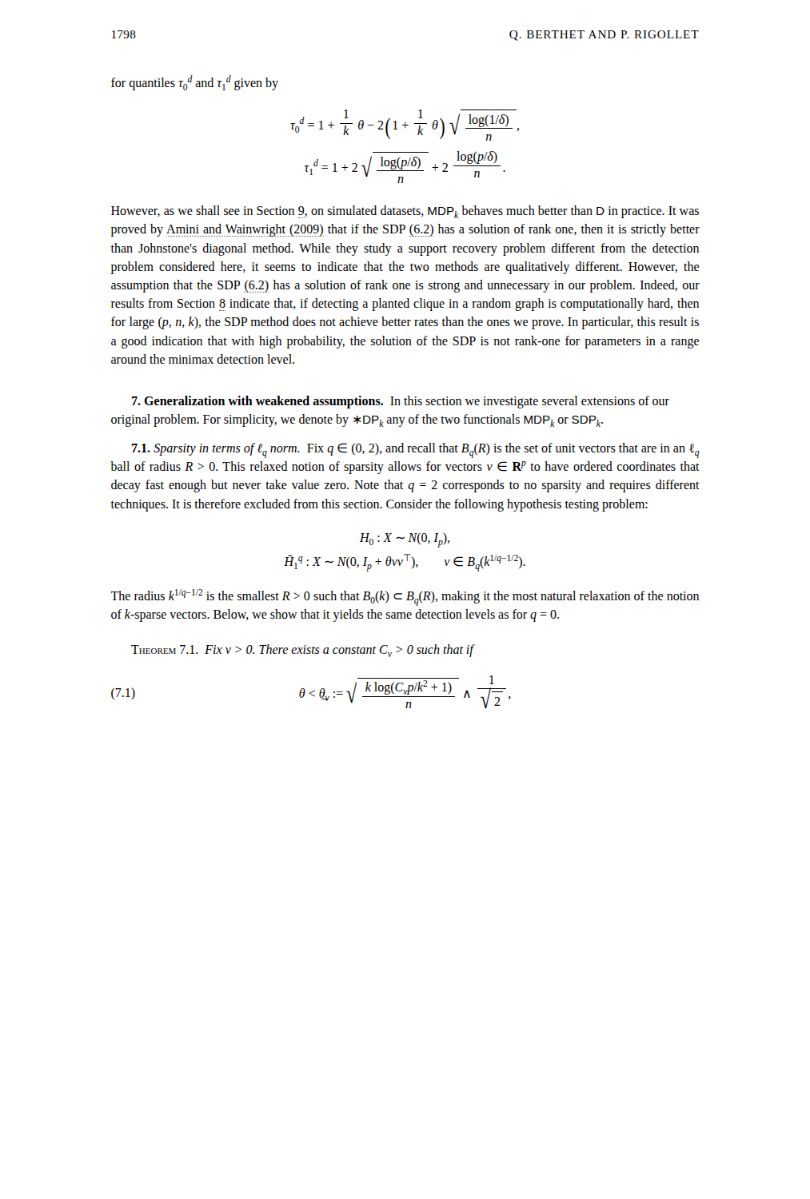1798 Q. BERTHET AND P. RIGOLLET
for quantiles τ0d and τ1d given by
τ0d = 1 + 1 k θ − 2(1 + 1 k θ) √log(1/δ) n, τ1d = 1 + 2 √log(p/δ) n + 2 log(p/δ) n.
However, as we shall see in Section 9, on simulated datasets, MDPk behaves much better than D in practice. It was proved by Amini and Wainwright (2009) that if the SDP (6.2) has a solution of rank one, then it is strictly better than Johnstone's diagonal method. While they study a support recovery problem different from the detection problem considered here, it seems to indicate that the two methods are qualitatively different. However, the assumption that the SDP (6.2) has a solution of rank one is strong and unnecessary in our problem. Indeed, our results from Section 8 indicate that, if detecting a planted clique in a random graph is computationally hard, then for large (p, n, k), the SDP method does not achieve better rates than the ones we prove. In particular, this result is a good indication that with high probability, the solution of the SDP is not rank-one for parameters in a range around the minimax detection level.
7. Generalization with weakened assumptions. In this section we investigate several extensions of our original problem. For simplicity, we denote by ∗DPk any of the two functionals MDPk or SDPk.
7.1. Sparsity in terms of ℓq norm. Fix q ∈ (0, 2), and recall that Bq(R) is the set of unit vectors that are in an ℓq ball of radius R > 0. This relaxed notion of sparsity allows for vectors v ∈ Rp to have ordered coordinates that decay fast enough but never take value zero. Note that q = 2 corresponds to no sparsity and requires different techniques. It is therefore excluded from this section. Consider the following hypothesis testing problem:
H0 : X ∼ N(0, Ip), H̃1q : X ∼ N(0, Ip + θvv⊤), v ∈ Bq(k1/q−1/2).
The radius k1/q−1/2 is the smallest R > 0 such that B0(k) ⊂ Bq(R), making it the most natural relaxation of the notion of k-sparse vectors. Below, we show that it yields the same detection levels as for q = 0.
Theorem 7.1. Fix ν > 0. There exists a constant Cν > 0 such that if
(7.1) θ < θ̲ν := √k log(Cνp/k2 + 1) n ∧ 1√2,